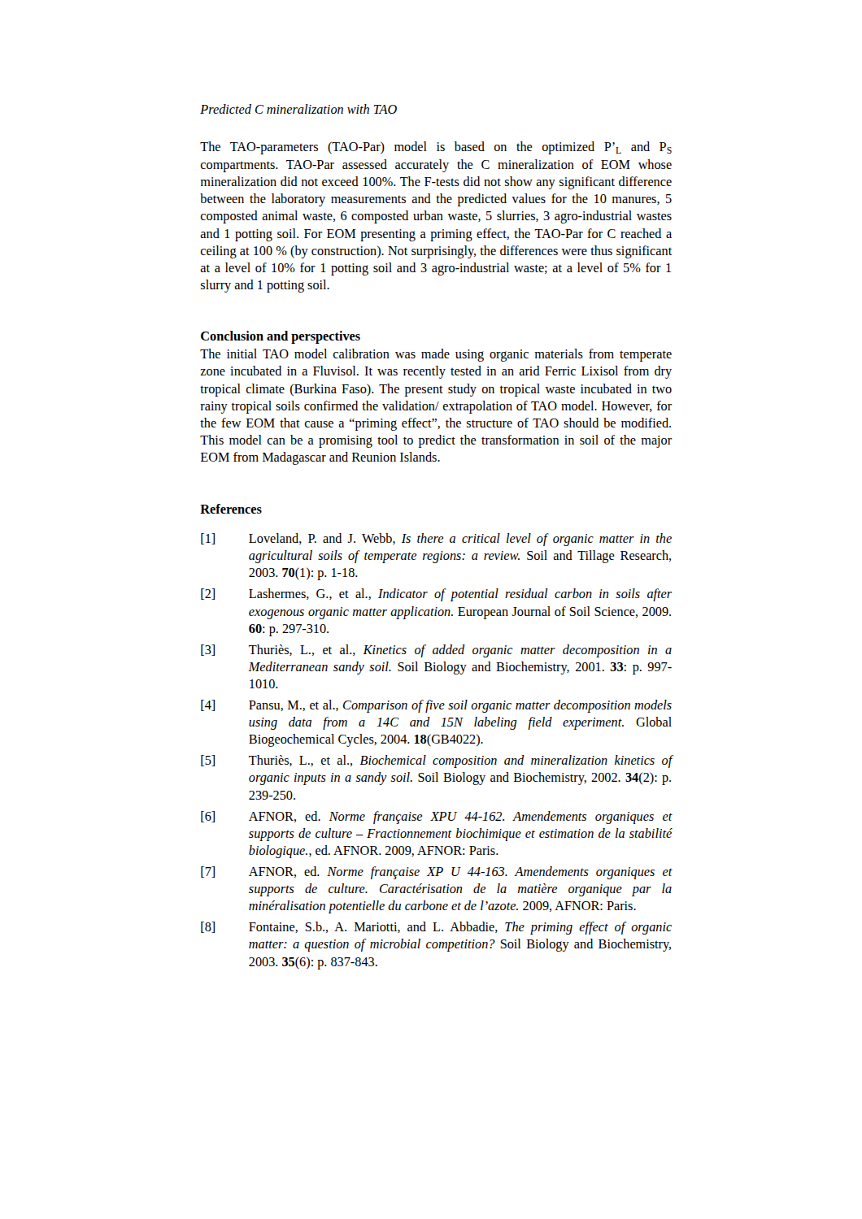Predicted C mineralization with TAO
The TAO-parameters (TAO-Par) model is based on the optimized P’L and PS compartments. TAO-Par assessed accurately the C mineralization of EOM whose mineralization did not exceed 100%. The F-tests did not show any significant difference between the laboratory measurements and the predicted values for the 10 manures, 5 composted animal waste, 6 composted urban waste, 5 slurries, 3 agro-industrial wastes and 1 potting soil. For EOM presenting a priming effect, the TAO-Par for C reached a ceiling at 100 % (by construction). Not surprisingly, the differences were thus significant at a level of 10% for 1 potting soil and 3 agro-industrial waste; at a level of 5% for 1 slurry and 1 potting soil.
Conclusion and perspectives
The initial TAO model calibration was made using organic materials from temperate zone incubated in a Fluvisol. It was recently tested in an arid Ferric Lixisol from dry tropical climate (Burkina Faso). The present study on tropical waste incubated in two rainy tropical soils confirmed the validation/ extrapolation of TAO model. However, for the few EOM that cause a “priming effect”, the structure of TAO should be modified. This model can be a promising tool to predict the transformation in soil of the major EOM from Madagascar and Reunion Islands.
References
| [1] | Loveland, P. and J. Webb, Is there a critical level of organic matter in the agricultural soils of temperate regions: a review. Soil and Tillage Research, 2003. 70 (1): p. 1-18. |
| [2] | Lashermes, G., et al., Indicator of potential residual carbon in soils after exogenous organic matter application. European Journal of Soil Science, 2009. 60 : p. 297-310. |
| [3] | Thuriès, L., et al., Kinetics of added organic matter decomposition in a Mediterranean sandy soil. Soil Biology and Biochemistry, 2001. 33 : p. 997-1010. |
| [4] | Pansu, M., et al., Comparison of five soil organic matter decomposition models using data from a 14C and 15N labeling field experiment. Global Biogeochemical Cycles, 2004. 18 (GB4022). |
| [5] | Thuriès, L., et al., Biochemical composition and mineralization kinetics of organic inputs in a sandy soil. Soil Biology and Biochemistry, 2002. 34 (2): p. 239-250. |
| [6] | AFNOR, ed. Norme française XPU 44-162. Amendements organiques et supports de culture – Fractionnement biochimique et estimation de la stabilité biologique. , ed. AFNOR. 2009, AFNOR: Paris. |
| [7] | AFNOR, ed. Norme française XP U 44-163. Amendements organiques et supports de culture. Caractérisation de la matière organique par la minéralisation potentielle du carbone et de l’azote. 2009, AFNOR: Paris. |
| [8] | Fontaine, S.b., A. Mariotti, and L. Abbadie, The priming effect of organic matter: a question of microbial competition? Soil Biology and Biochemistry, 2003. 35 (6): p. 837-843. |